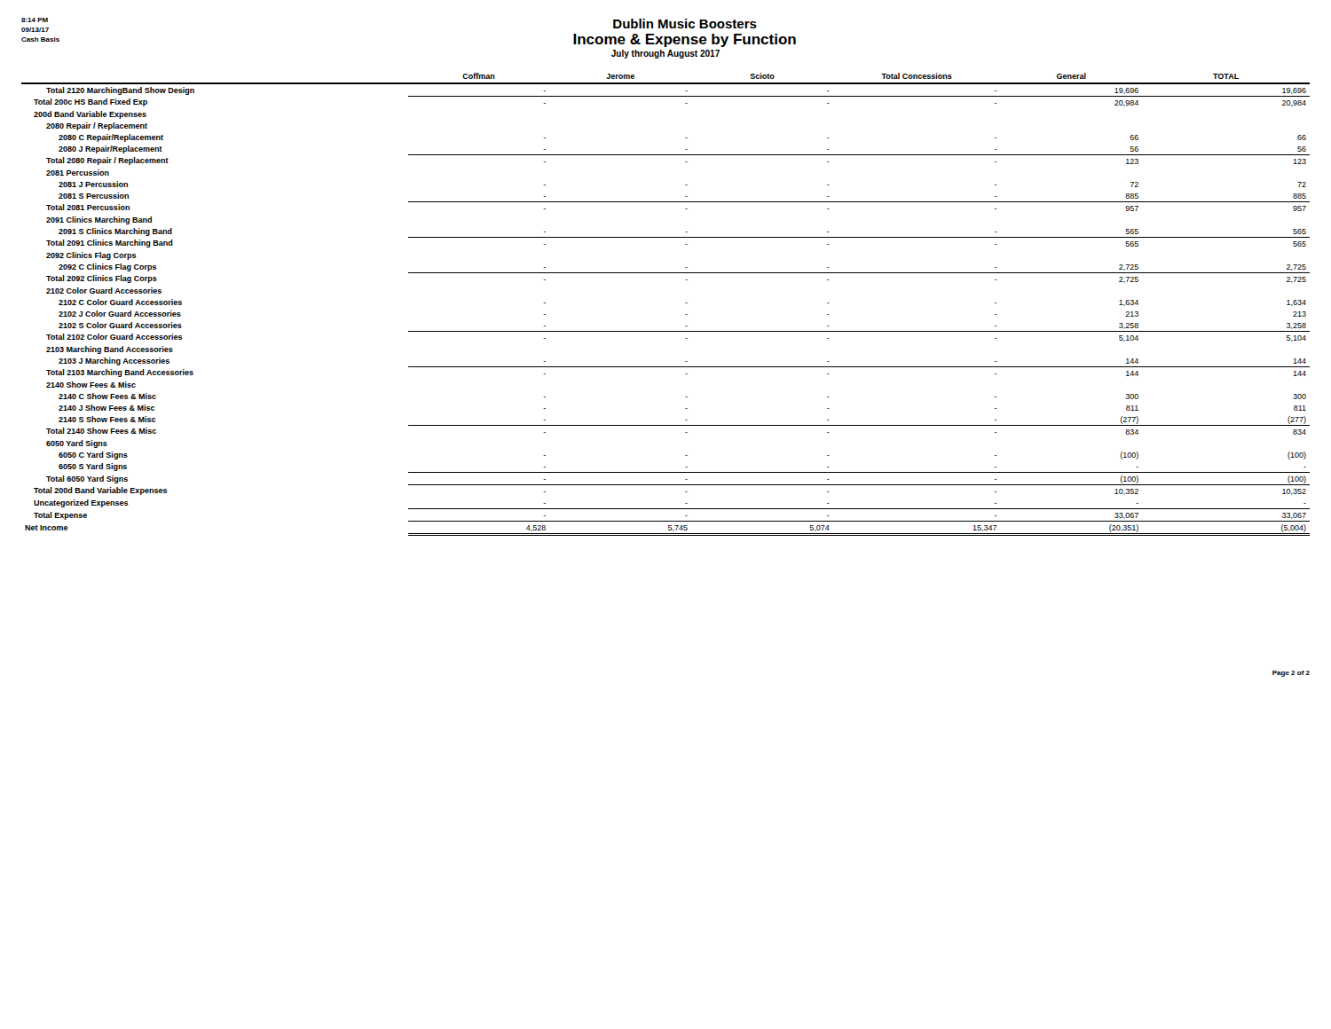8:14 PM
09/13/17
Cash Basis
Dublin Music Boosters
Income & Expense by Function
July through August 2017
| | Coffman | Jerome | Scioto | Total Concessions | General | TOTAL |
| --- | --- | --- | --- | --- | --- | --- |
| Total 2120 MarchingBand Show Design | - | - | - | - | 19,696 | 19,696 |
| Total 200c HS Band Fixed Exp | - | - | - | - | 20,984 | 20,984 |
| 200d Band Variable Expenses | | | | | | |
| 2080 Repair / Replacement | | | | | | |
| 2080 C Repair/Replacement | - | - | - | - | 66 | 66 |
| 2080 J Repair/Replacement | - | - | - | - | 56 | 56 |
| Total 2080 Repair / Replacement | - | - | - | - | 123 | 123 |
| 2081 Percussion | | | | | | |
| 2081 J Percussion | - | - | - | - | 72 | 72 |
| 2081 S Percussion | - | - | - | - | 885 | 885 |
| Total 2081 Percussion | - | - | - | - | 957 | 957 |
| 2091 Clinics Marching Band | | | | | | |
| 2091 S Clinics Marching Band | - | - | - | - | 565 | 565 |
| Total 2091 Clinics Marching Band | - | - | - | - | 565 | 565 |
| 2092 Clinics Flag Corps | | | | | | |
| 2092 C Clinics Flag Corps | - | - | - | - | 2,725 | 2,725 |
| Total 2092 Clinics Flag Corps | - | - | - | - | 2,725 | 2,725 |
| 2102 Color Guard Accessories | | | | | | |
| 2102 C Color Guard Accessories | - | - | - | - | 1,634 | 1,634 |
| 2102 J Color Guard Accessories | - | - | - | - | 213 | 213 |
| 2102 S Color Guard Accessories | - | - | - | - | 3,258 | 3,258 |
| Total 2102 Color Guard Accessories | - | - | - | - | 5,104 | 5,104 |
| 2103 Marching Band Accessories | | | | | | |
| 2103 J Marching Accessories | - | - | - | - | 144 | 144 |
| Total 2103 Marching Band Accessories | - | - | - | - | 144 | 144 |
| 2140 Show Fees & Misc | | | | | | |
| 2140 C Show Fees & Misc | - | - | - | - | 300 | 300 |
| 2140 J Show Fees & Misc | - | - | - | - | 811 | 811 |
| 2140 S Show Fees & Misc | - | - | - | - | (277) | (277) |
| Total 2140 Show Fees & Misc | - | - | - | - | 834 | 834 |
| 6050 Yard Signs | | | | | | |
| 6050 C Yard Signs | - | - | - | - | (100) | (100) |
| 6050 S Yard Signs | - | - | - | - | - | - |
| Total 6050 Yard Signs | - | - | - | - | (100) | (100) |
| Total 200d Band Variable Expenses | - | - | - | - | 10,352 | 10,352 |
| Uncategorized Expenses | - | - | - | - | - | - |
| Total Expense | - | - | - | - | 33,067 | 33,067 |
| Net Income | 4,528 | 5,745 | 5,074 | 15,347 | (20,351) | (5,004) |
Page 2 of 2